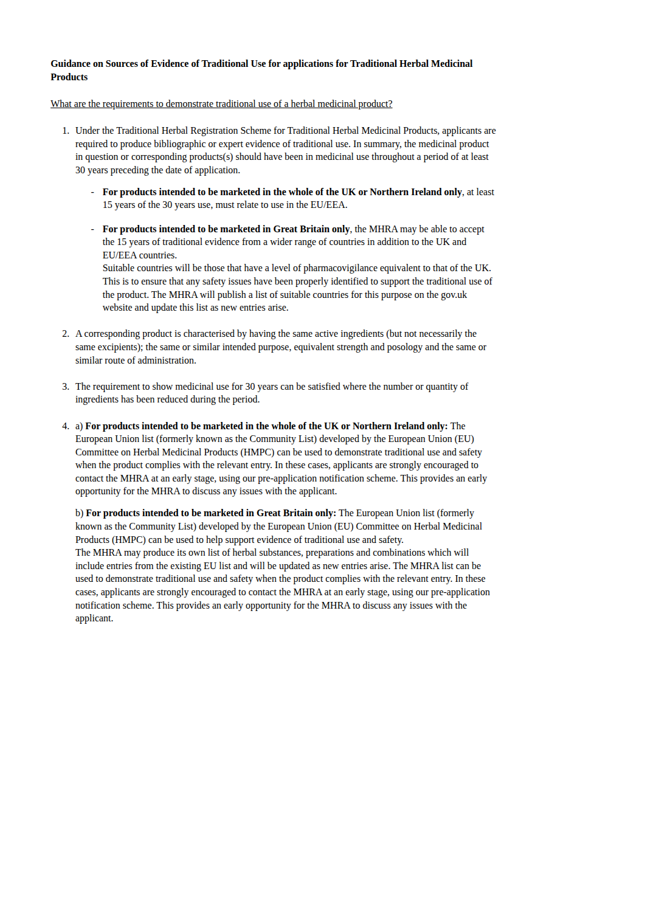Guidance on Sources of Evidence of Traditional Use for applications for Traditional Herbal Medicinal Products
What are the requirements to demonstrate traditional use of a herbal medicinal product?
Under the Traditional Herbal Registration Scheme for Traditional Herbal Medicinal Products, applicants are required to produce bibliographic or expert evidence of traditional use. In summary, the medicinal product in question or corresponding products(s) should have been in medicinal use throughout a period of at least 30 years preceding the date of application.
For products intended to be marketed in the whole of the UK or Northern Ireland only, at least 15 years of the 30 years use, must relate to use in the EU/EEA.
For products intended to be marketed in Great Britain only, the MHRA may be able to accept the 15 years of traditional evidence from a wider range of countries in addition to the UK and EU/EEA countries.
Suitable countries will be those that have a level of pharmacovigilance equivalent to that of the UK. This is to ensure that any safety issues have been properly identified to support the traditional use of the product. The MHRA will publish a list of suitable countries for this purpose on the gov.uk website and update this list as new entries arise.
A corresponding product is characterised by having the same active ingredients (but not necessarily the same excipients); the same or similar intended purpose, equivalent strength and posology and the same or similar route of administration.
The requirement to show medicinal use for 30 years can be satisfied where the number or quantity of ingredients has been reduced during the period.
a) For products intended to be marketed in the whole of the UK or Northern Ireland only: The European Union list (formerly known as the Community List) developed by the European Union (EU) Committee on Herbal Medicinal Products (HMPC) can be used to demonstrate traditional use and safety when the product complies with the relevant entry. In these cases, applicants are strongly encouraged to contact the MHRA at an early stage, using our pre-application notification scheme. This provides an early opportunity for the MHRA to discuss any issues with the applicant.
b) For products intended to be marketed in Great Britain only: The European Union list (formerly known as the Community List) developed by the European Union (EU) Committee on Herbal Medicinal Products (HMPC) can be used to help support evidence of traditional use and safety.
The MHRA may produce its own list of herbal substances, preparations and combinations which will include entries from the existing EU list and will be updated as new entries arise. The MHRA list can be used to demonstrate traditional use and safety when the product complies with the relevant entry. In these cases, applicants are strongly encouraged to contact the MHRA at an early stage, using our pre-application notification scheme. This provides an early opportunity for the MHRA to discuss any issues with the applicant.